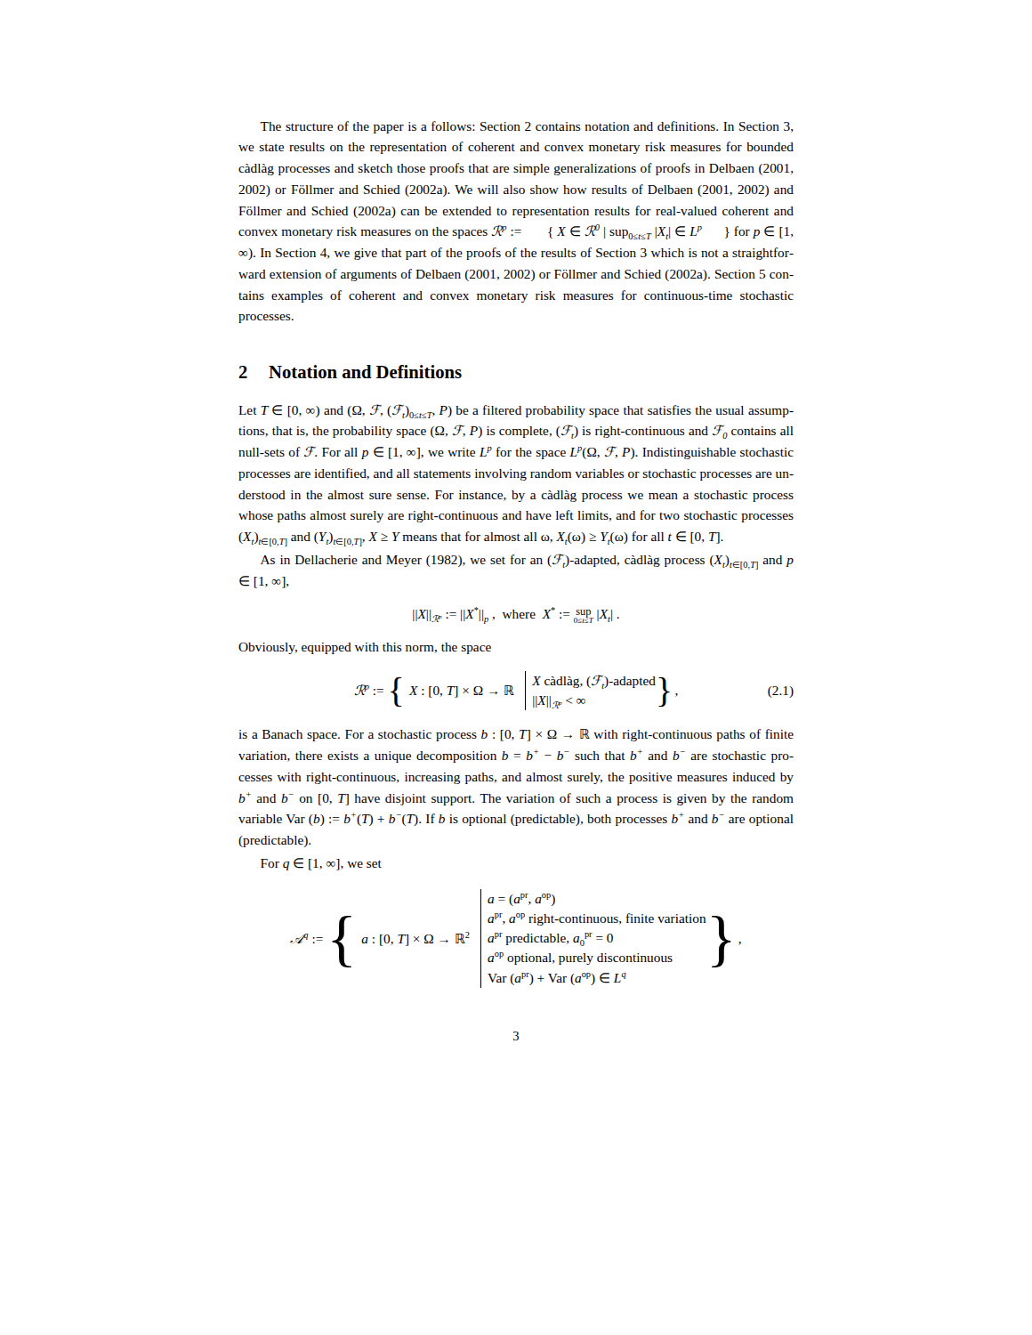The structure of the paper is a follows: Section 2 contains notation and definitions. In Section 3, we state results on the representation of coherent and convex monetary risk measures for bounded càdlàg processes and sketch those proofs that are simple generalizations of proofs in Delbaen (2001, 2002) or Föllmer and Schied (2002a). We will also show how results of Delbaen (2001, 2002) and Föllmer and Schied (2002a) can be extended to representation results for real-valued coherent and convex monetary risk measures on the spaces ℛp := { X ∈ ℛ0 | sup0≤t≤T |Xt| ∈ Lp} for p ∈ [1, ∞). In Section 4, we give that part of the proofs of the results of Section 3 which is not a straightforward extension of arguments of Delbaen (2001, 2002) or Föllmer and Schied (2002a). Section 5 contains examples of coherent and convex monetary risk measures for continuous-time stochastic processes.
2 Notation and Definitions
Let T ∈ [0, ∞) and (Ω, ℱ, (ℱt)0≤t≤T, P) be a filtered probability space that satisfies the usual assumptions, that is, the probability space (Ω, ℱ, P) is complete, (ℱt) is right-continuous and ℱ0 contains all null-sets of ℱ. For all p ∈ [1, ∞], we write Lp for the space Lp(Ω, ℱ, P). Indistinguishable stochastic processes are identified, and all statements involving random variables or stochastic processes are understood in the almost sure sense. For instance, by a càdlàg process we mean a stochastic process whose paths almost surely are right-continuous and have left limits, and for two stochastic processes (Xt)t∈[0,T] and (Yt)t∈[0,T], X ≥ Y means that for almost all ω, Xt(ω) ≥ Yt(ω) for all t ∈ [0, T].
As in Dellacherie and Meyer (1982), we set for an (ℱt)-adapted, càdlàg process (Xt)t∈[0,T] and p ∈ [1, ∞],
||X||ℛp := ||X*||p , where X* := sup 0≤t≤T |Xt| .
Obviously, equipped with this norm, the space
ℛp := { X : [0, T] × Ω → ℝ
X càdlàg, (ℱt)-adapted
||X||ℛp < ∞
} ,
(2.1)
is a Banach space. For a stochastic process b : [0, T] × Ω → ℝ with right-continuous paths of finite variation, there exists a unique decomposition b = b+ − b− such that b+ and b− are stochastic processes with right-continuous, increasing paths, and almost surely, the positive measures induced by b+ and b− on [0, T] have disjoint support. The variation of such a process is given by the random variable Var (b) := b+(T) + b−(T). If b is optional (predictable), both processes b+ and b− are optional (predictable).
For q ∈ [1, ∞], we set
𝒜q := { a : [0, T] × Ω → ℝ2
a = (apr, aop)
apr, aop right-continuous, finite variation
apr predictable, a0pr = 0
aop optional, purely discontinuous
Var (apr) + Var (aop) ∈ Lq
} ,
3